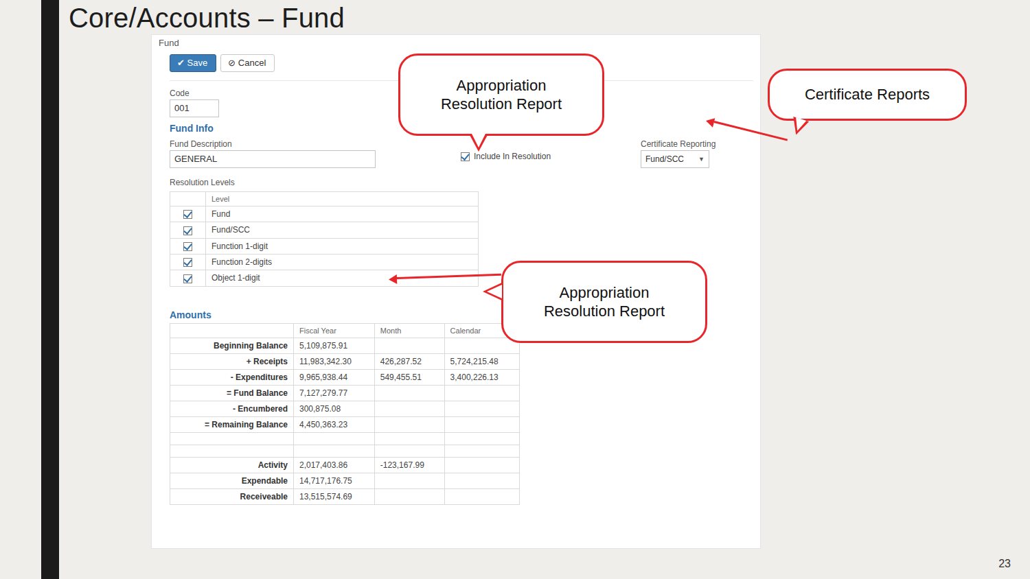Core/Accounts – Fund
Fund
✔ Save
⊘ Cancel
Code
001
Fund Info
Fund Description
GENERAL
Include In Resolution
Certificate Reporting
Fund/SCC▼
Resolution Levels
| | Level |
| --- | --- |
| | Fund |
| | Fund/SCC |
| | Function 1-digit |
| | Function 2-digits |
| | Object 1-digit |
Amounts
| | Fiscal Year | Month | Calendar |
| --- | --- | --- | --- |
| Beginning Balance | 5,109,875.91 | | |
| + Receipts | 11,983,342.30 | 426,287.52 | 5,724,215.48 |
| - Expenditures | 9,965,938.44 | 549,455.51 | 3,400,226.13 |
| = Fund Balance | 7,127,279.77 | | |
| - Encumbered | 300,875.08 | | |
| = Remaining Balance | 4,450,363.23 | | |
| Activity | 2,017,403.86 | -123,167.99 | |
| Expendable | 14,717,176.75 | | |
| Receiveable | 13,515,574.69 | | |
Appropriation
Resolution Report
Certificate Reports
Appropriation
Resolution Report
23